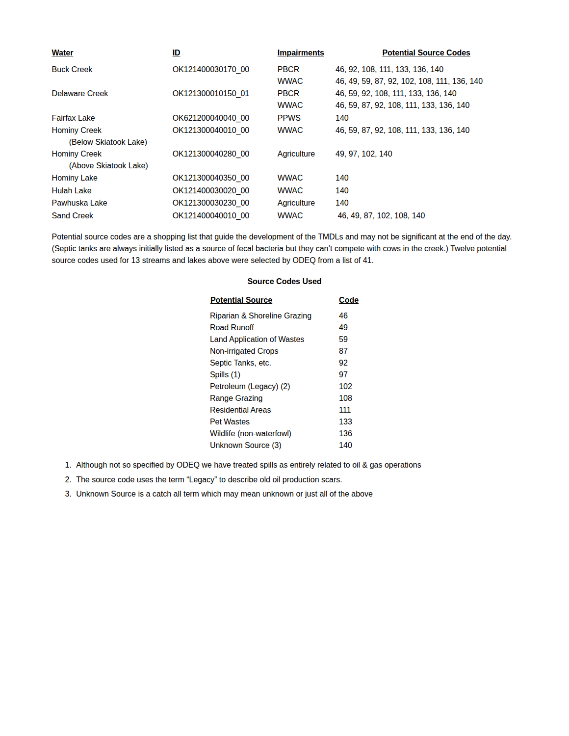| Water | ID | Impairments | Potential Source Codes |
| --- | --- | --- | --- |
| Buck Creek | OK121400030170_00 | PBCR | 46, 92, 108, 111, 133, 136, 140 |
| | | WWAC | 46, 49, 59, 87, 92, 102, 108, 111, 136, 140 |
| Delaware Creek | OK121300010150_01 | PBCR | 46, 59, 92, 108, 111, 133, 136, 140 |
| | | WWAC | 46, 59, 87, 92, 108, 111, 133, 136, 140 |
| Fairfax Lake | OK621200040040_00 | PPWS | 140 |
| Hominy Creek (Below Skiatook Lake) | OK121300040010_00 | WWAC | 46, 59, 87, 92, 108, 111, 133, 136, 140 |
| Hominy Creek (Above Skiatook Lake) | OK121300040280_00 | Agriculture | 49, 97, 102, 140 |
| Hominy Lake | OK121300040350_00 | WWAC | 140 |
| Hulah Lake | OK121400030020_00 | WWAC | 140 |
| Pawhuska Lake | OK121300030230_00 | Agriculture | 140 |
| Sand Creek | OK121400040010_00 | WWAC | 46, 49, 87, 102, 108, 140 |
Potential source codes are a shopping list that guide the development of the TMDLs and may not be significant at the end of the day. (Septic tanks are always initially listed as a source of fecal bacteria but they can’t compete with cows in the creek.) Twelve potential source codes used for 13 streams and lakes above were selected by ODEQ from a list of 41.
Source Codes Used
| Potential Source | Code |
| --- | --- |
| Riparian & Shoreline Grazing | 46 |
| Road Runoff | 49 |
| Land Application of Wastes | 59 |
| Non-irrigated Crops | 87 |
| Septic Tanks, etc. | 92 |
| Spills (1) | 97 |
| Petroleum (Legacy) (2) | 102 |
| Range Grazing | 108 |
| Residential Areas | 111 |
| Pet Wastes | 133 |
| Wildlife (non-waterfowl) | 136 |
| Unknown Source (3) | 140 |
Although not so specified by ODEQ we have treated spills as entirely related to oil & gas operations
The source code uses the term “Legacy” to describe old oil production scars.
Unknown Source is a catch all term which may mean unknown or just all of the above